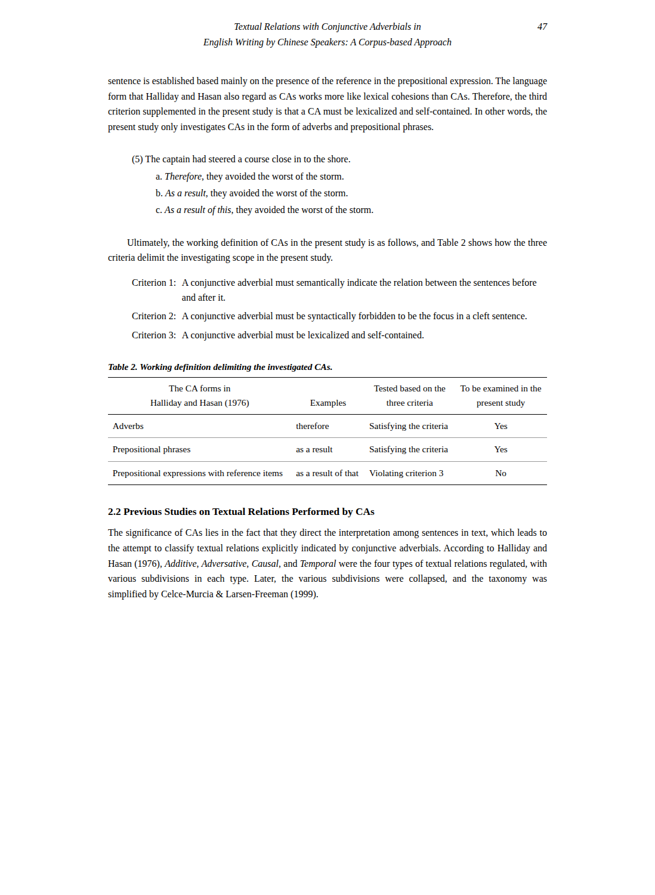47 Textual Relations with Conjunctive Adverbials in English Writing by Chinese Speakers: A Corpus-based Approach
sentence is established based mainly on the presence of the reference in the prepositional expression. The language form that Halliday and Hasan also regard as CAs works more like lexical cohesions than CAs. Therefore, the third criterion supplemented in the present study is that a CA must be lexicalized and self-contained. In other words, the present study only investigates CAs in the form of adverbs and prepositional phrases.
(5) The captain had steered a course close in to the shore.
a. Therefore, they avoided the worst of the storm.
b. As a result, they avoided the worst of the storm.
c. As a result of this, they avoided the worst of the storm.
Ultimately, the working definition of CAs in the present study is as follows, and Table 2 shows how the three criteria delimit the investigating scope in the present study.
Criterion 1: A conjunctive adverbial must semantically indicate the relation between the sentences before and after it.
Criterion 2: A conjunctive adverbial must be syntactically forbidden to be the focus in a cleft sentence.
Criterion 3: A conjunctive adverbial must be lexicalized and self-contained.
Table 2. Working definition delimiting the investigated CAs.
| The CA forms in Halliday and Hasan (1976) | Examples | Tested based on the three criteria | To be examined in the present study |
| --- | --- | --- | --- |
| Adverbs | therefore | Satisfying the criteria | Yes |
| Prepositional phrases | as a result | Satisfying the criteria | Yes |
| Prepositional expressions with reference items | as a result of that | Violating criterion 3 | No |
2.2 Previous Studies on Textual Relations Performed by CAs
The significance of CAs lies in the fact that they direct the interpretation among sentences in text, which leads to the attempt to classify textual relations explicitly indicated by conjunctive adverbials. According to Halliday and Hasan (1976), Additive, Adversative, Causal, and Temporal were the four types of textual relations regulated, with various subdivisions in each type. Later, the various subdivisions were collapsed, and the taxonomy was simplified by Celce-Murcia & Larsen-Freeman (1999).